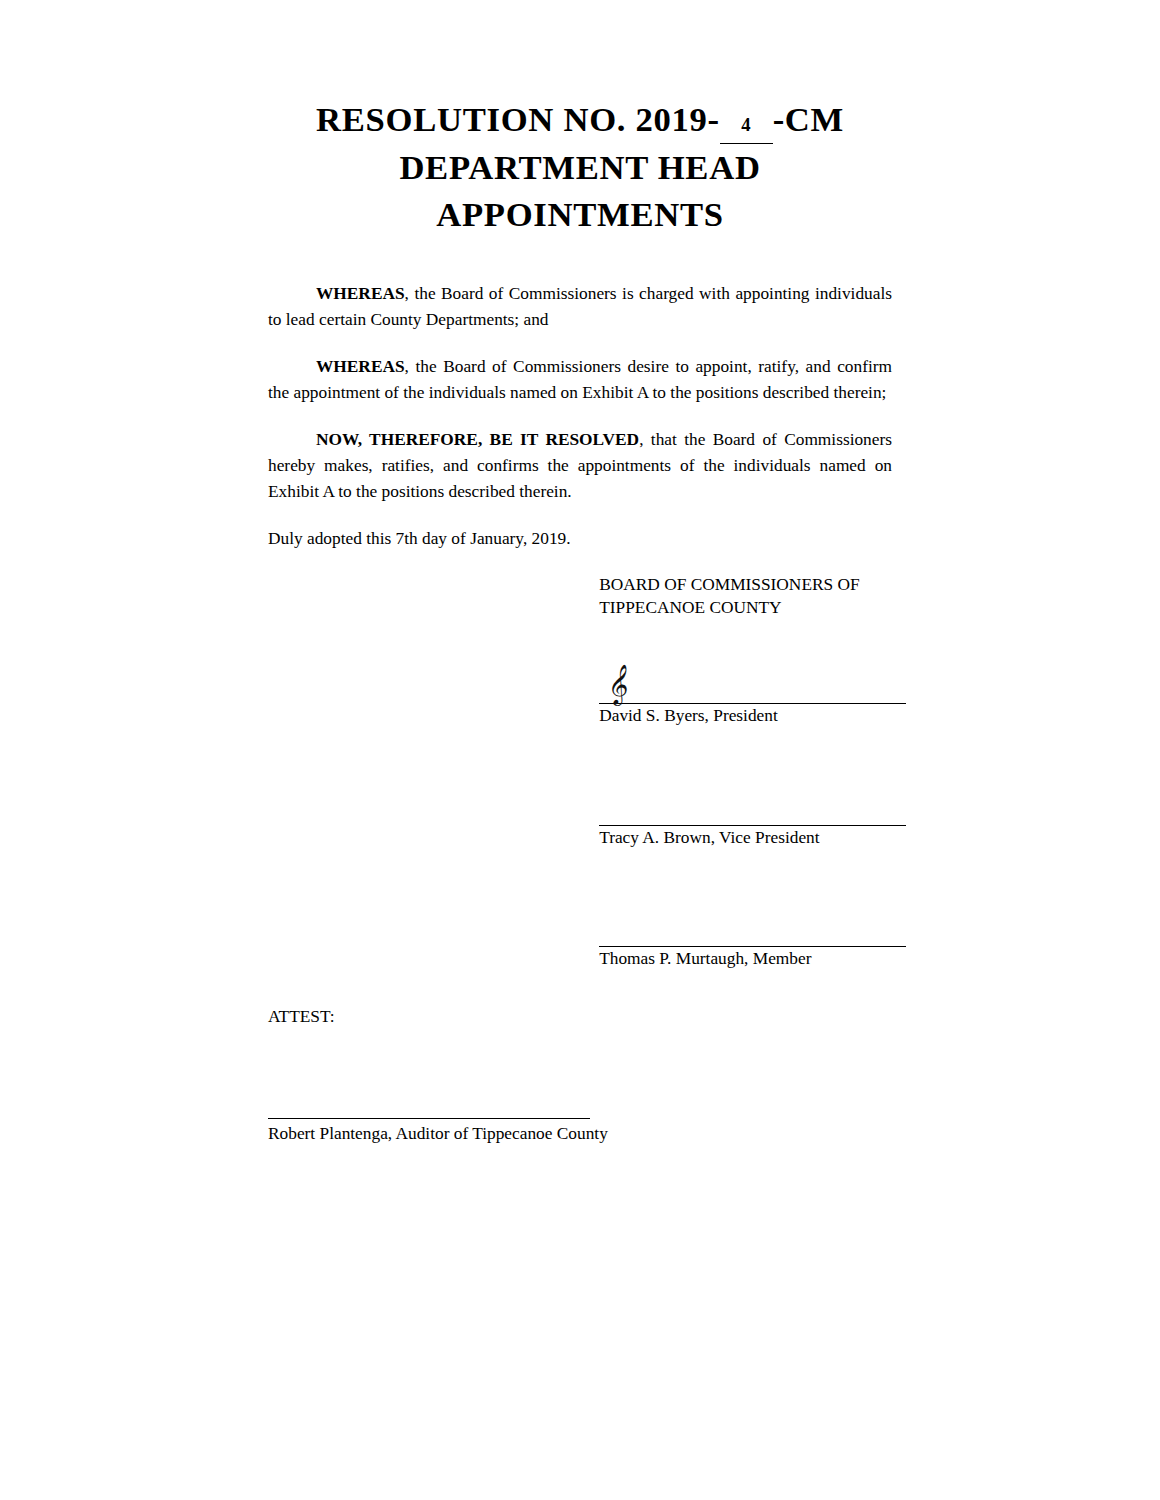RESOLUTION NO. 2019-4-CM DEPARTMENT HEAD APPOINTMENTS
WHEREAS, the Board of Commissioners is charged with appointing individuals to lead certain County Departments; and
WHEREAS, the Board of Commissioners desire to appoint, ratify, and confirm the appointment of the individuals named on Exhibit A to the positions described therein;
NOW, THEREFORE, BE IT RESOLVED, that the Board of Commissioners hereby makes, ratifies, and confirms the appointments of the individuals named on Exhibit A to the positions described therein.
Duly adopted this 7th day of January, 2019.
BOARD OF COMMISSIONERS OF
TIPPECANOE COUNTY
 𝄞     
David S. Byers, President
Tracy A. Brown, Vice President
      
Thomas P. Murtaugh, Member
ATTEST:
      
Robert Plantenga, Auditor of Tippecanoe County